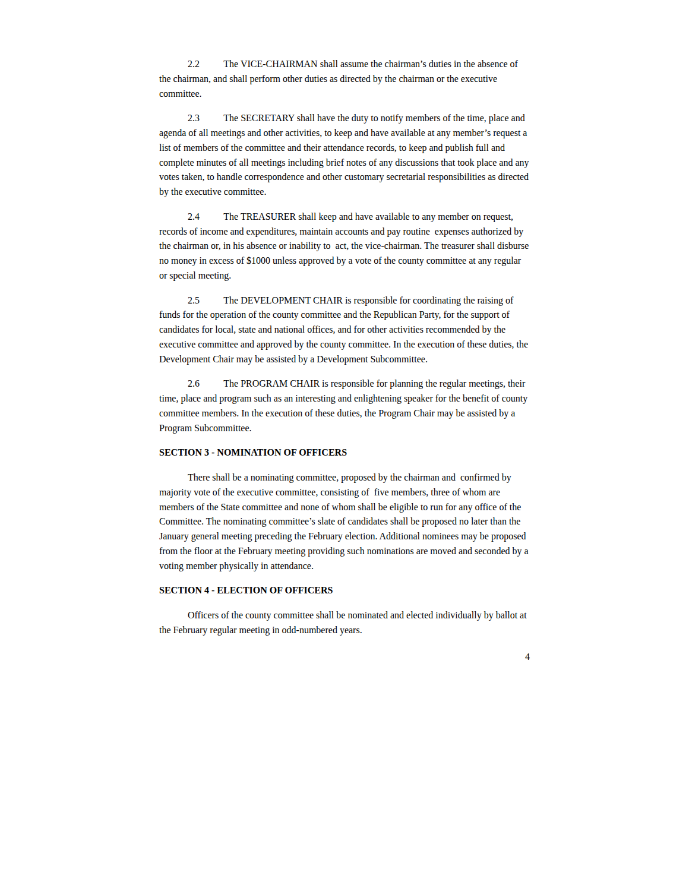2.2 The VICE-CHAIRMAN shall assume the chairman’s duties in the absence of the chairman, and shall perform other duties as directed by the chairman or the executive committee.
2.3 The SECRETARY shall have the duty to notify members of the time, place and agenda of all meetings and other activities, to keep and have available at any member’s request a list of members of the committee and their attendance records, to keep and publish full and complete minutes of all meetings including brief notes of any discussions that took place and any votes taken, to handle correspondence and other customary secretarial responsibilities as directed by the executive committee.
2.4 The TREASURER shall keep and have available to any member on request, records of income and expenditures, maintain accounts and pay routine expenses authorized by the chairman or, in his absence or inability to act, the vice-chairman. The treasurer shall disburse no money in excess of $1000 unless approved by a vote of the county committee at any regular or special meeting.
2.5 The DEVELOPMENT CHAIR is responsible for coordinating the raising of funds for the operation of the county committee and the Republican Party, for the support of candidates for local, state and national offices, and for other activities recommended by the executive committee and approved by the county committee. In the execution of these duties, the Development Chair may be assisted by a Development Subcommittee.
2.6 The PROGRAM CHAIR is responsible for planning the regular meetings, their time, place and program such as an interesting and enlightening speaker for the benefit of county committee members. In the execution of these duties, the Program Chair may be assisted by a Program Subcommittee.
SECTION 3 - NOMINATION OF OFFICERS
There shall be a nominating committee, proposed by the chairman and confirmed by majority vote of the executive committee, consisting of five members, three of whom are members of the State committee and none of whom shall be eligible to run for any office of the Committee. The nominating committee’s slate of candidates shall be proposed no later than the January general meeting preceding the February election. Additional nominees may be proposed from the floor at the February meeting providing such nominations are moved and seconded by a voting member physically in attendance.
SECTION 4 - ELECTION OF OFFICERS
Officers of the county committee shall be nominated and elected individually by ballot at the February regular meeting in odd-numbered years.
4